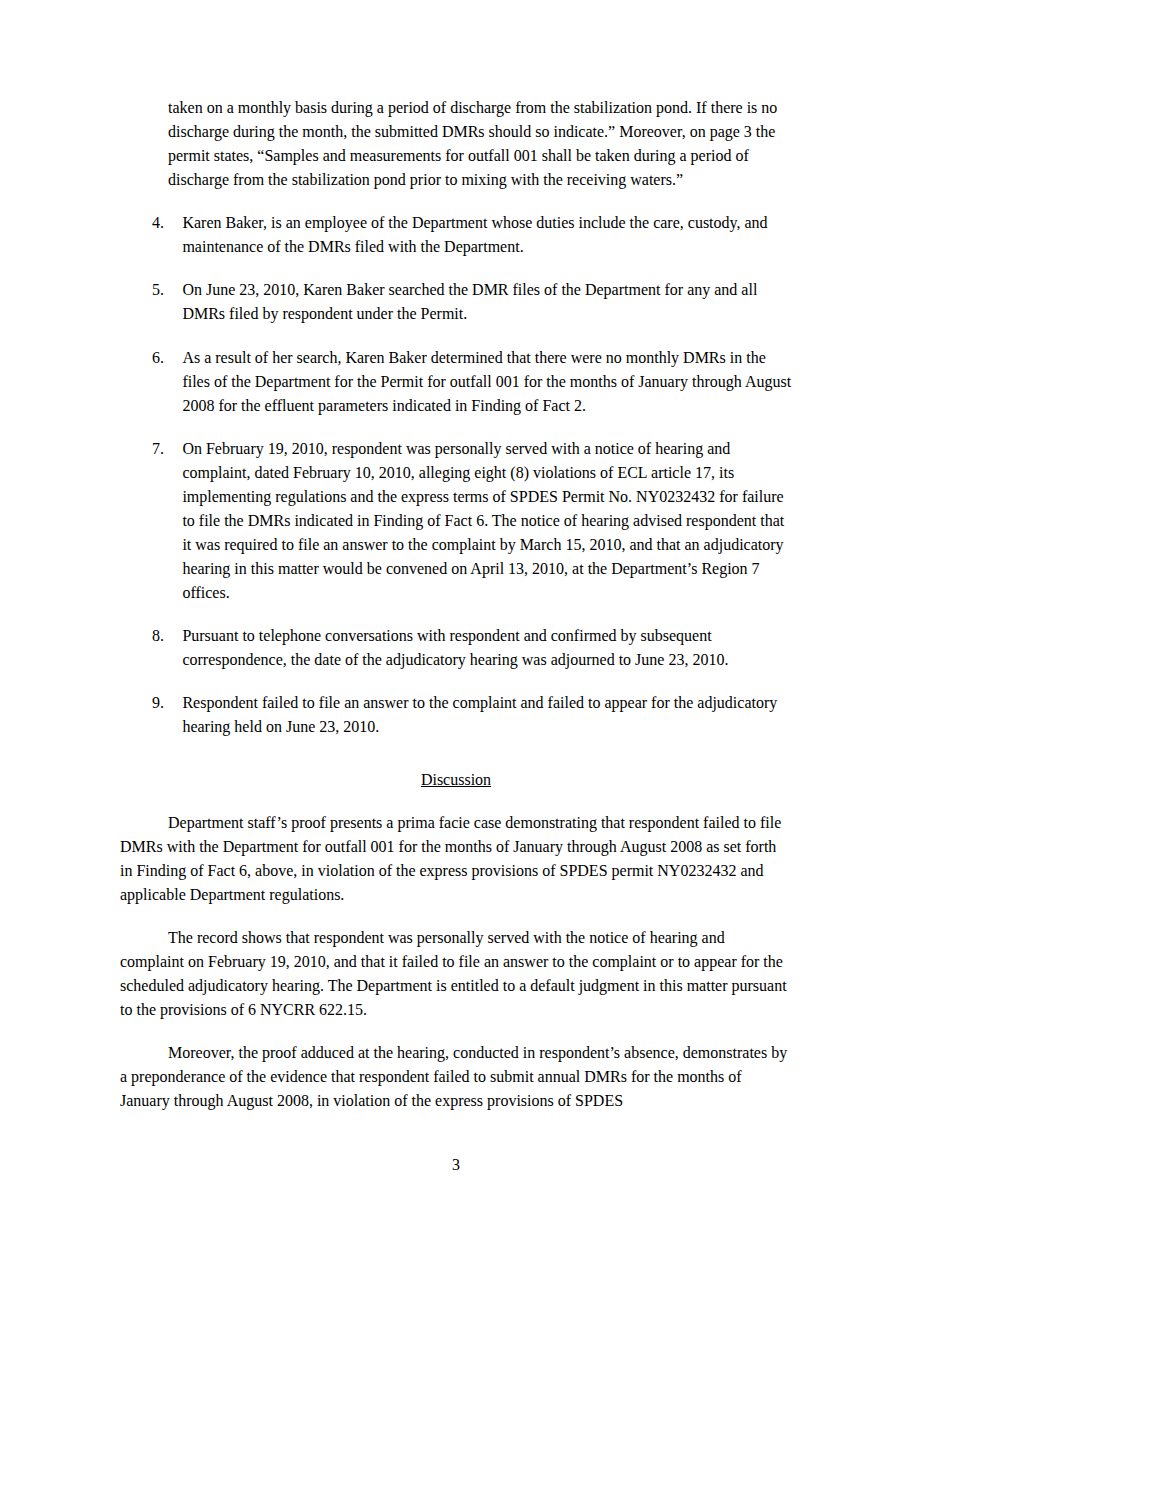taken on a monthly basis during a period of discharge from the stabilization pond. If there is no discharge during the month, the submitted DMRs should so indicate.” Moreover, on page 3 the permit states, “Samples and measurements for outfall 001 shall be taken during a period of discharge from the stabilization pond prior to mixing with the receiving waters.”
Karen Baker, is an employee of the Department whose duties include the care, custody, and maintenance of the DMRs filed with the Department.
On June 23, 2010, Karen Baker searched the DMR files of the Department for any and all DMRs filed by respondent under the Permit.
As a result of her search, Karen Baker determined that there were no monthly DMRs in the files of the Department for the Permit for outfall 001 for the months of January through August 2008 for the effluent parameters indicated in Finding of Fact 2.
On February 19, 2010, respondent was personally served with a notice of hearing and complaint, dated February 10, 2010, alleging eight (8) violations of ECL article 17, its implementing regulations and the express terms of SPDES Permit No. NY0232432 for failure to file the DMRs indicated in Finding of Fact 6. The notice of hearing advised respondent that it was required to file an answer to the complaint by March 15, 2010, and that an adjudicatory hearing in this matter would be convened on April 13, 2010, at the Department’s Region 7 offices.
Pursuant to telephone conversations with respondent and confirmed by subsequent correspondence, the date of the adjudicatory hearing was adjourned to June 23, 2010.
Respondent failed to file an answer to the complaint and failed to appear for the adjudicatory hearing held on June 23, 2010.
Discussion
Department staff’s proof presents a prima facie case demonstrating that respondent failed to file DMRs with the Department for outfall 001 for the months of January through August 2008 as set forth in Finding of Fact 6, above, in violation of the express provisions of SPDES permit NY0232432 and applicable Department regulations.
The record shows that respondent was personally served with the notice of hearing and complaint on February 19, 2010, and that it failed to file an answer to the complaint or to appear for the scheduled adjudicatory hearing. The Department is entitled to a default judgment in this matter pursuant to the provisions of 6 NYCRR 622.15.
Moreover, the proof adduced at the hearing, conducted in respondent’s absence, demonstrates by a preponderance of the evidence that respondent failed to submit annual DMRs for the months of January through August 2008, in violation of the express provisions of SPDES
3